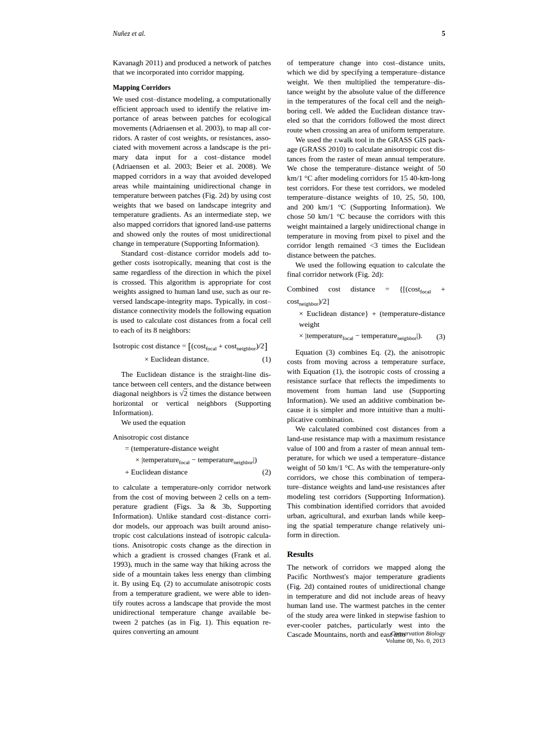Nuñez et al. 5
Kavanagh 2011) and produced a network of patches that we incorporated into corridor mapping.
Mapping Corridors
We used cost–distance modeling, a computationally efficient approach used to identify the relative importance of areas between patches for ecological movements (Adriaensen et al. 2003), to map all corridors. A raster of cost weights, or resistances, associated with movement across a landscape is the primary data input for a cost–distance model (Adriaensen et al. 2003; Beier et al. 2008). We mapped corridors in a way that avoided developed areas while maintaining unidirectional change in temperature between patches (Fig. 2d) by using cost weights that we based on landscape integrity and temperature gradients. As an intermediate step, we also mapped corridors that ignored land-use patterns and showed only the routes of most unidirectional change in temperature (Supporting Information).
Standard cost–distance corridor models add together costs isotropically, meaning that cost is the same regardless of the direction in which the pixel is crossed. This algorithm is appropriate for cost weights assigned to human land use, such as our reversed landscape-integrity maps. Typically, in cost–distance connectivity models the following equation is used to calculate cost distances from a focal cell to each of its 8 neighbors:
Isotropic cost distance = [(costfocal + costneighbor)/2] × Euclidean distance. (1)
The Euclidean distance is the straight-line distance between cell centers, and the distance between diagonal neighbors is √2 times the distance between horizontal or vertical neighbors (Supporting Information).
We used the equation
Anisotropic cost distance = (temperature-distance weight × |temperaturefocal − temperatureneighbor|) + Euclidean distance (2)
to calculate a temperature-only corridor network from the cost of moving between 2 cells on a temperature gradient (Figs. 3a & 3b, Supporting Information). Unlike standard cost–distance corridor models, our approach was built around anisotropic cost calculations instead of isotropic calculations. Anisotropic costs change as the direction in which a gradient is crossed changes (Frank et al. 1993), much in the same way that hiking across the side of a mountain takes less energy than climbing it. By using Eq. (2) to accumulate anisotropic costs from a temperature gradient, we were able to identify routes across a landscape that provide the most unidirectional temperature change available between 2 patches (as in Fig. 1). This equation requires converting an amount
of temperature change into cost–distance units, which we did by specifying a temperature–distance weight. We then multiplied the temperature–distance weight by the absolute value of the difference in the temperatures of the focal cell and the neighboring cell. We added the Euclidean distance traveled so that the corridors followed the most direct route when crossing an area of uniform temperature.
We used the r.walk tool in the GRASS GIS package (GRASS 2010) to calculate anisotropic cost distances from the raster of mean annual temperature. We chose the temperature–distance weight of 50 km/1 °C after modeling corridors for 15 40-km-long test corridors. For these test corridors, we modeled temperature–distance weights of 10, 25, 50, 100, and 200 km/1 °C (Supporting Information). We chose 50 km/1 °C because the corridors with this weight maintained a largely unidirectional change in temperature in moving from pixel to pixel and the corridor length remained <3 times the Euclidean distance between the patches.
We used the following equation to calculate the final corridor network (Fig. 2d):
Combined cost distance = {[(costfocal + costneighbor)/2] × Euclidean distance} + (temperature-distance weight × |temperaturefocal − temperatureneighbor|). (3)
Equation (3) combines Eq. (2), the anisotropic costs from moving across a temperature surface, with Equation (1), the isotropic costs of crossing a resistance surface that reflects the impediments to movement from human land use (Supporting Information). We used an additive combination because it is simpler and more intuitive than a multiplicative combination.
We calculated combined cost distances from a land-use resistance map with a maximum resistance value of 100 and from a raster of mean annual temperature, for which we used a temperature–distance weight of 50 km/1 °C. As with the temperature-only corridors, we chose this combination of temperature–distance weights and land-use resistances after modeling test corridors (Supporting Information). This combination identified corridors that avoided urban, agricultural, and exurban lands while keeping the spatial temperature change relatively uniform in direction.
Results
The network of corridors we mapped along the Pacific Northwest's major temperature gradients (Fig. 2d) contained routes of unidirectional change in temperature and did not include areas of heavy human land use. The warmest patches in the center of the study area were linked in stepwise fashion to ever-cooler patches, particularly west into the Cascade Mountains, north and east into
Conservation Biology
Volume 00, No. 0, 2013